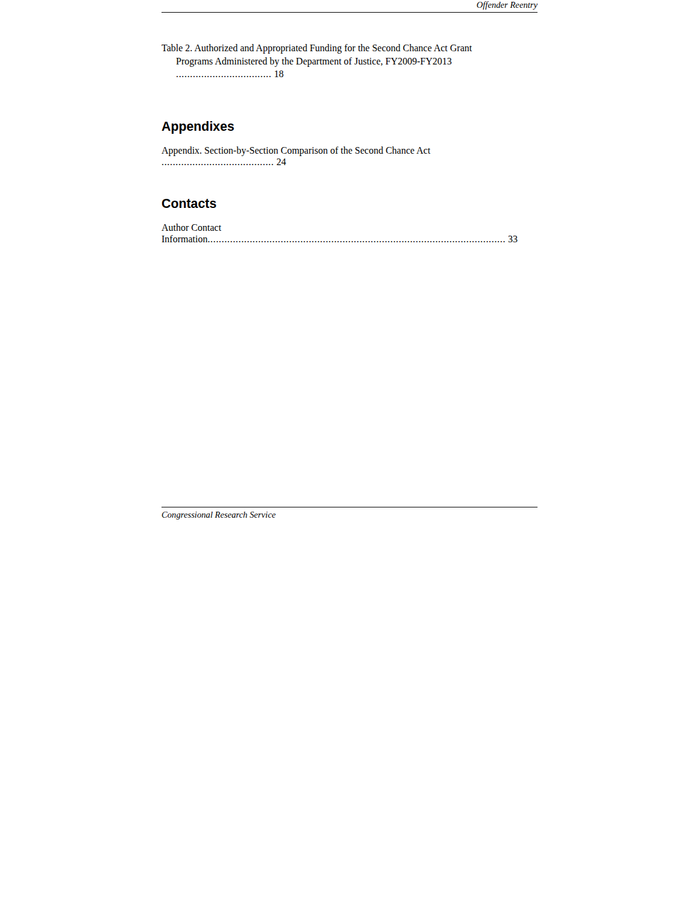Offender Reentry
Table 2. Authorized and Appropriated Funding for the Second Chance Act Grant Programs Administered by the Department of Justice, FY2009-FY2013 .................................. 18
Appendixes
Appendix. Section-by-Section Comparison of the Second Chance Act ........................................ 24
Contacts
Author Contact Information.......................................................................................................... 33
Congressional Research Service